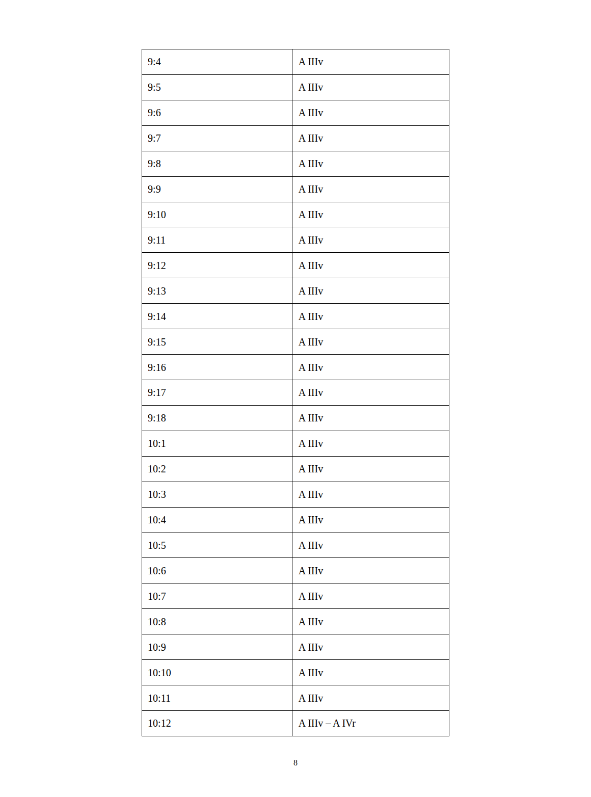| 9:4 | A IIIv |
| 9:5 | A IIIv |
| 9:6 | A IIIv |
| 9:7 | A IIIv |
| 9:8 | A IIIv |
| 9:9 | A IIIv |
| 9:10 | A IIIv |
| 9:11 | A IIIv |
| 9:12 | A IIIv |
| 9:13 | A IIIv |
| 9:14 | A IIIv |
| 9:15 | A IIIv |
| 9:16 | A IIIv |
| 9:17 | A IIIv |
| 9:18 | A IIIv |
| 10:1 | A IIIv |
| 10:2 | A IIIv |
| 10:3 | A IIIv |
| 10:4 | A IIIv |
| 10:5 | A IIIv |
| 10:6 | A IIIv |
| 10:7 | A IIIv |
| 10:8 | A IIIv |
| 10:9 | A IIIv |
| 10:10 | A IIIv |
| 10:11 | A IIIv |
| 10:12 | A IIIv – A IVr |
8